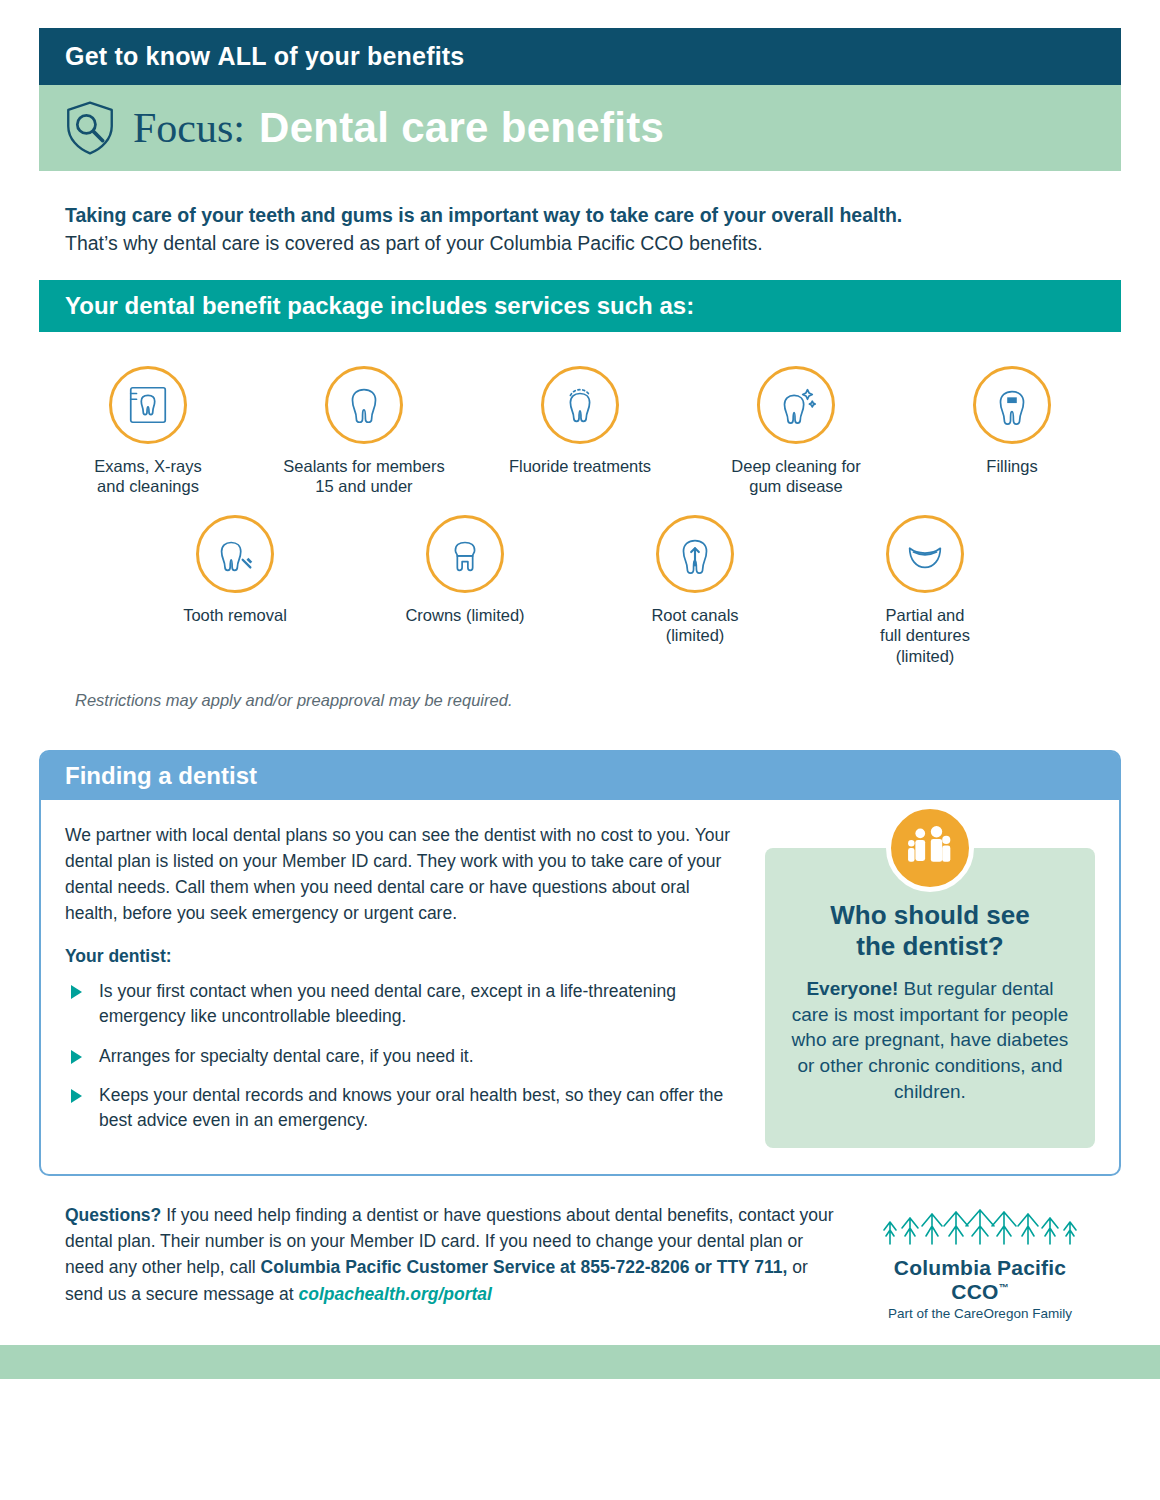Get to know ALL of your benefits
Focus:
Dental care benefits
Taking care of your teeth and gums is an important way to take care of your overall health.
That’s why dental care is covered as part of your Columbia Pacific CCO benefits.
Your dental benefit package includes services such as:
Exams, X-rays
and cleanings
Sealants for members
15 and under
Fluoride treatments
Deep cleaning for
gum disease
Fillings
Tooth removal
Crowns (limited)
Root canals
(limited)
Partial and
full dentures
(limited)
Restrictions may apply and/or preapproval may be required.
Finding a dentist
We partner with local dental plans so you can see the dentist with no cost to you. Your dental plan is listed on your Member ID card. They work with you to take care of your dental needs. Call them when you need dental care or have questions about oral health, before you seek emergency or urgent care.
Your dentist:
Is your first contact when you need dental care, except in a life-threatening emergency like uncontrollable bleeding.
Arranges for specialty dental care, if you need it.
Keeps your dental records and knows your oral health best, so they can offer the best advice even in an emergency.
Who should see
the dentist?
Everyone! But regular dental care is most important for people who are pregnant, have diabetes or other chronic conditions, and children.
Questions? If you need help finding a dentist or have questions about dental benefits, contact your dental plan. Their number is on your Member ID card. If you need to change your dental plan or need any other help, call Columbia Pacific Customer Service at 855-722-8206 or TTY 711, or send us a secure message at colpachealth.org/portal
Columbia Pacific CCO™
Part of the CareOregon Family